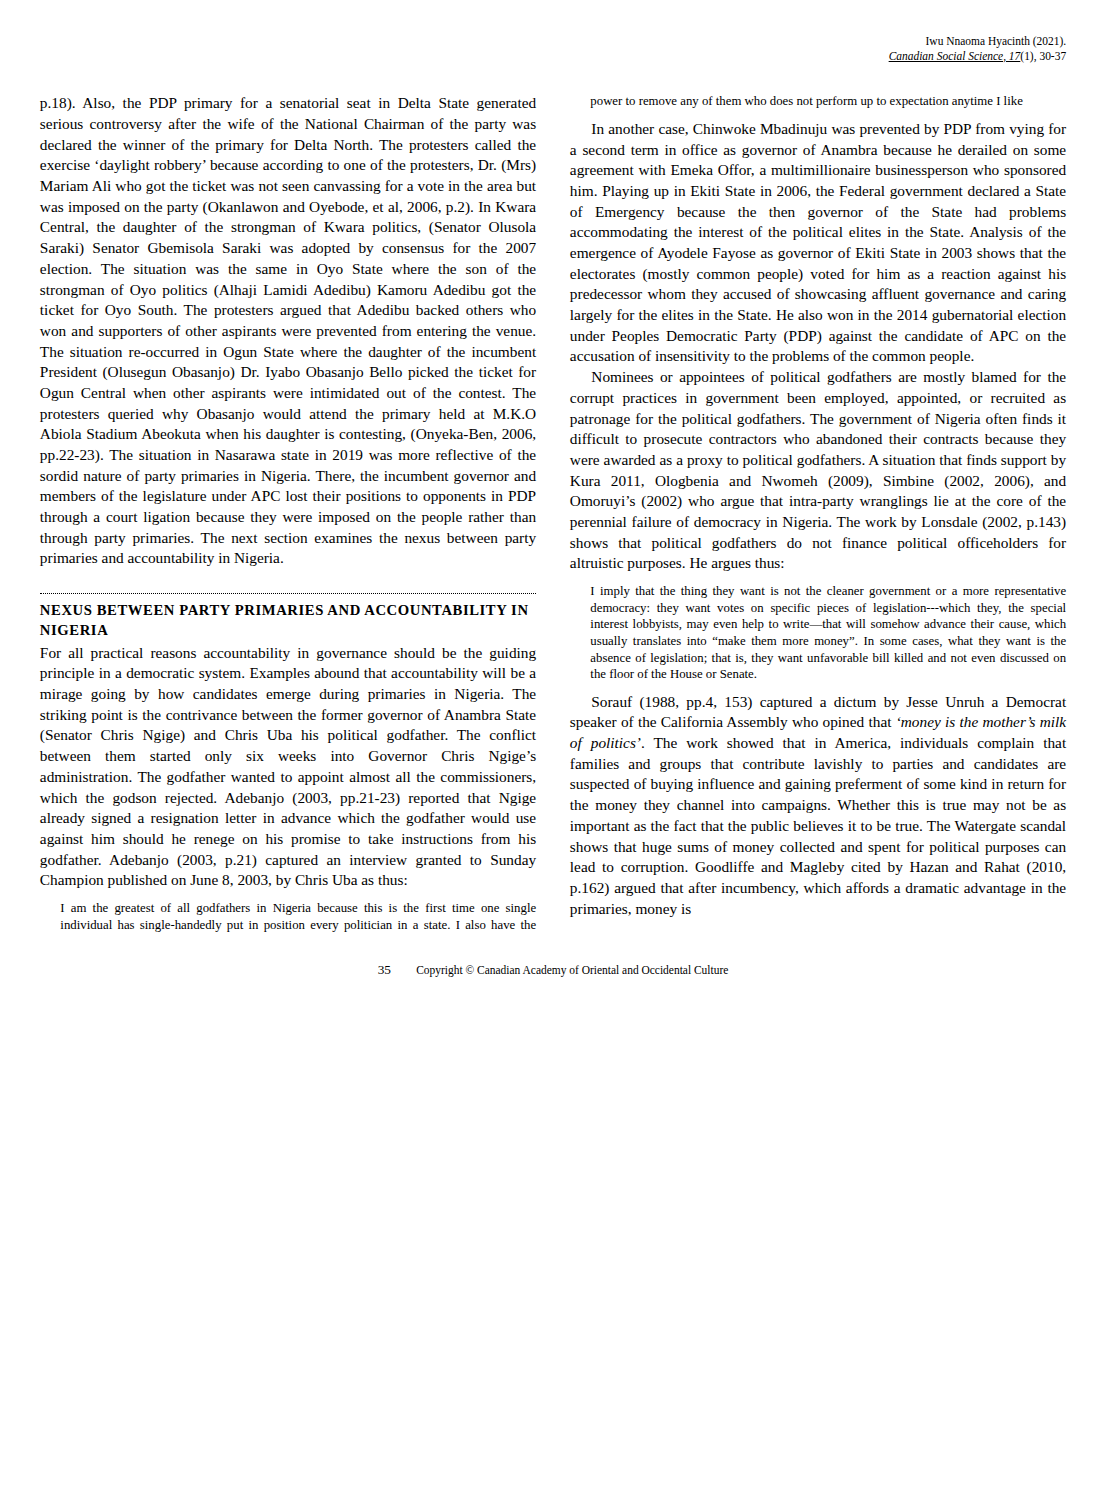Iwu Nnaoma Hyacinth (2021).
Canadian Social Science, 17(1), 30-37
p.18). Also, the PDP primary for a senatorial seat in Delta State generated serious controversy after the wife of the National Chairman of the party was declared the winner of the primary for Delta North. The protesters called the exercise ‘daylight robbery’ because according to one of the protesters, Dr. (Mrs) Mariam Ali who got the ticket was not seen canvassing for a vote in the area but was imposed on the party (Okanlawon and Oyebode, et al, 2006, p.2). In Kwara Central, the daughter of the strongman of Kwara politics, (Senator Olusola Saraki) Senator Gbemisola Saraki was adopted by consensus for the 2007 election. The situation was the same in Oyo State where the son of the strongman of Oyo politics (Alhaji Lamidi Adedibu) Kamoru Adedibu got the ticket for Oyo South. The protesters argued that Adedibu backed others who won and supporters of other aspirants were prevented from entering the venue. The situation re-occurred in Ogun State where the daughter of the incumbent President (Olusegun Obasanjo) Dr. Iyabo Obasanjo Bello picked the ticket for Ogun Central when other aspirants were intimidated out of the contest. The protesters queried why Obasanjo would attend the primary held at M.K.O Abiola Stadium Abeokuta when his daughter is contesting, (Onyeka-Ben, 2006, pp.22-23). The situation in Nasarawa state in 2019 was more reflective of the sordid nature of party primaries in Nigeria. There, the incumbent governor and members of the legislature under APC lost their positions to opponents in PDP through a court ligation because they were imposed on the people rather than through party primaries. The next section examines the nexus between party primaries and accountability in Nigeria.
NEXUS BETWEEN PARTY PRIMARIES AND ACCOUNTABILITY IN NIGERIA
For all practical reasons accountability in governance should be the guiding principle in a democratic system. Examples abound that accountability will be a mirage going by how candidates emerge during primaries in Nigeria. The striking point is the contrivance between the former governor of Anambra State (Senator Chris Ngige) and Chris Uba his political godfather. The conflict between them started only six weeks into Governor Chris Ngige’s administration. The godfather wanted to appoint almost all the commissioners, which the godson rejected. Adebanjo (2003, pp.21-23) reported that Ngige already signed a resignation letter in advance which the godfather would use against him should he renege on his promise to take instructions from his godfather. Adebanjo (2003, p.21) captured an interview granted to Sunday Champion published on June 8, 2003, by Chris Uba as thus:
I am the greatest of all godfathers in Nigeria because this is the first time one single individual has single-handedly put in position every politician in a state. I also have the power to remove any of them who does not perform up to expectation anytime I like
In another case, Chinwoke Mbadinuju was prevented by PDP from vying for a second term in office as governor of Anambra because he derailed on some agreement with Emeka Offor, a multimillionaire businessperson who sponsored him. Playing up in Ekiti State in 2006, the Federal government declared a State of Emergency because the then governor of the State had problems accommodating the interest of the political elites in the State. Analysis of the emergence of Ayodele Fayose as governor of Ekiti State in 2003 shows that the electorates (mostly common people) voted for him as a reaction against his predecessor whom they accused of showcasing affluent governance and caring largely for the elites in the State. He also won in the 2014 gubernatorial election under Peoples Democratic Party (PDP) against the candidate of APC on the accusation of insensitivity to the problems of the common people.
Nominees or appointees of political godfathers are mostly blamed for the corrupt practices in government been employed, appointed, or recruited as patronage for the political godfathers. The government of Nigeria often finds it difficult to prosecute contractors who abandoned their contracts because they were awarded as a proxy to political godfathers. A situation that finds support by Kura 2011, Ologbenia and Nwomeh (2009), Simbine (2002, 2006), and Omoruyi’s (2002) who argue that intra-party wranglings lie at the core of the perennial failure of democracy in Nigeria. The work by Lonsdale (2002, p.143) shows that political godfathers do not finance political officeholders for altruistic purposes. He argues thus:
I imply that the thing they want is not the cleaner government or a more representative democracy: they want votes on specific pieces of legislation---which they, the special interest lobbyists, may even help to write—that will somehow advance their cause, which usually translates into “make them more money”. In some cases, what they want is the absence of legislation; that is, they want unfavorable bill killed and not even discussed on the floor of the House or Senate.
Sorauf (1988, pp.4, 153) captured a dictum by Jesse Unruh a Democrat speaker of the California Assembly who opined that ‘money is the mother’s milk of politics’. The work showed that in America, individuals complain that families and groups that contribute lavishly to parties and candidates are suspected of buying influence and gaining preferment of some kind in return for the money they channel into campaigns. Whether this is true may not be as important as the fact that the public believes it to be true. The Watergate scandal shows that huge sums of money collected and spent for political purposes can lead to corruption. Goodliffe and Magleby cited by Hazan and Rahat (2010, p.162) argued that after incumbency, which affords a dramatic advantage in the primaries, money is
35 Copyright © Canadian Academy of Oriental and Occidental Culture